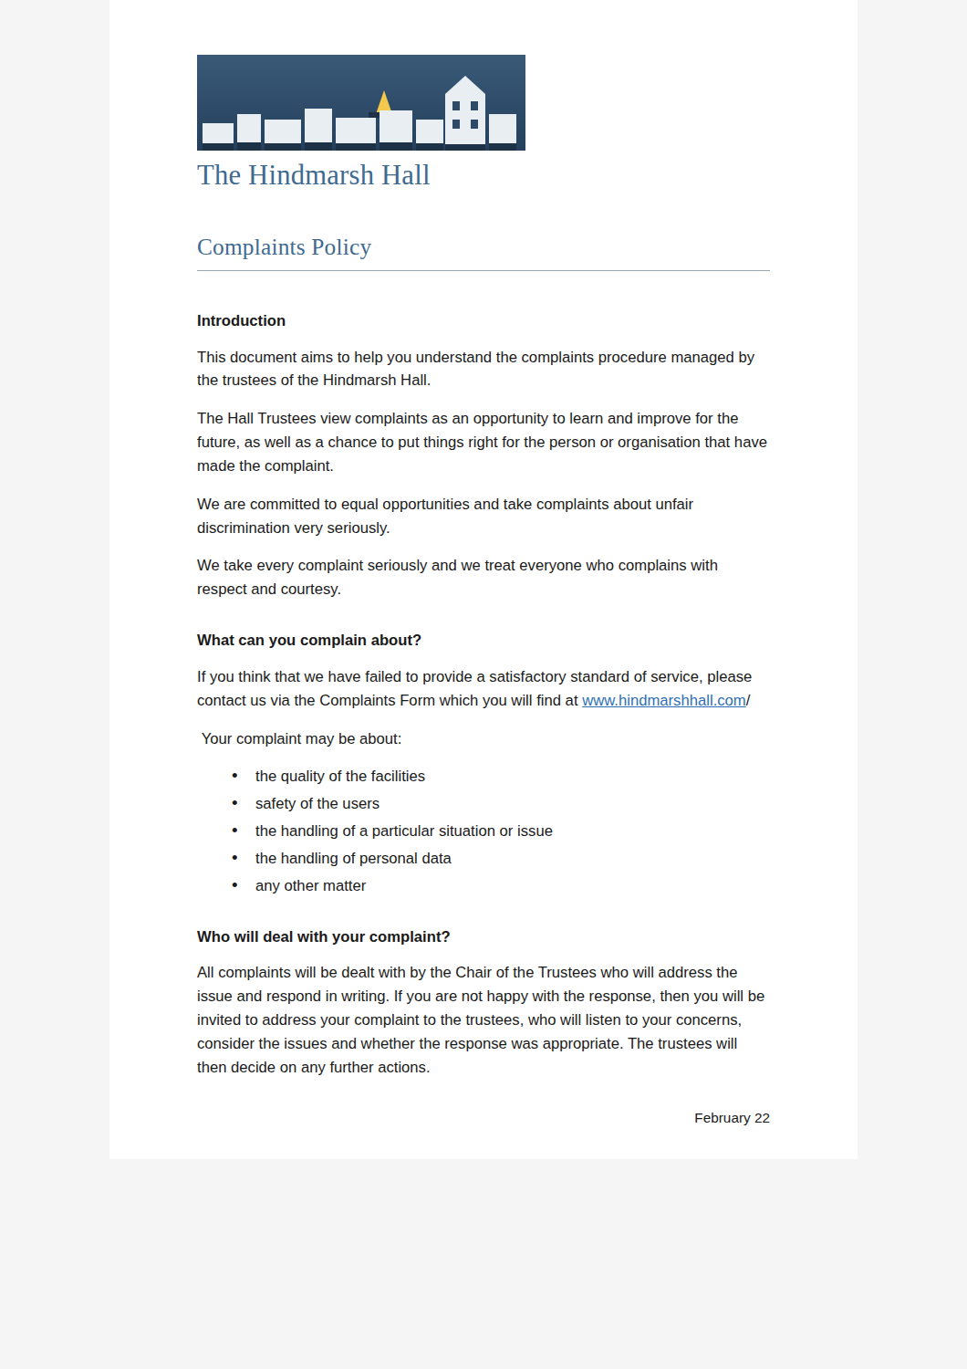The Hindmarsh Hall
Complaints Policy
Introduction
This document aims to help you understand the complaints procedure managed by the trustees of the Hindmarsh Hall.
The Hall Trustees view complaints as an opportunity to learn and improve for the future, as well as a chance to put things right for the person or organisation that have made the complaint.
We are committed to equal opportunities and take complaints about unfair discrimination very seriously.
We take every complaint seriously and we treat everyone who complains with respect and courtesy.
What can you complain about?
If you think that we have failed to provide a satisfactory standard of service, please contact us via the Complaints Form which you will find at www.hindmarshhall.com/
Your complaint may be about:
the quality of the facilities
safety of the users
the handling of a particular situation or issue
the handling of personal data
any other matter
Who will deal with your complaint?
All complaints will be dealt with by the Chair of the Trustees who will address the issue and respond in writing. If you are not happy with the response, then you will be invited to address your complaint to the trustees, who will listen to your concerns, consider the issues and whether the response was appropriate. The trustees will then decide on any further actions.
February 22